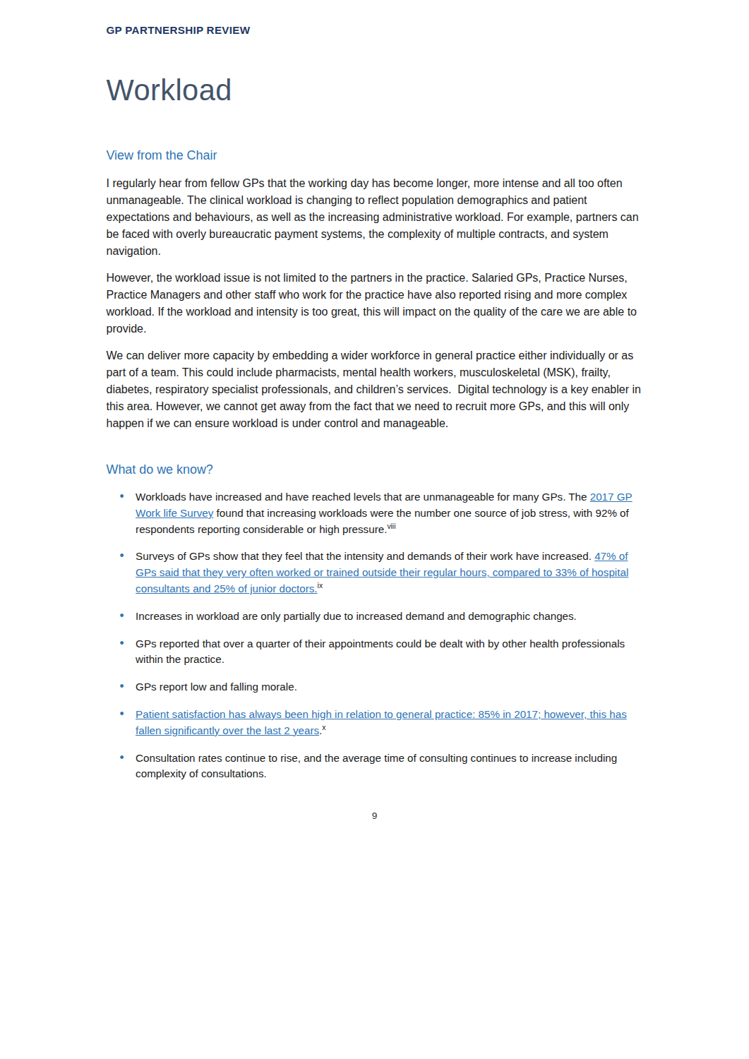GP PARTNERSHIP REVIEW
Workload
View from the Chair
I regularly hear from fellow GPs that the working day has become longer, more intense and all too often unmanageable. The clinical workload is changing to reflect population demographics and patient expectations and behaviours, as well as the increasing administrative workload. For example, partners can be faced with overly bureaucratic payment systems, the complexity of multiple contracts, and system navigation.
However, the workload issue is not limited to the partners in the practice. Salaried GPs, Practice Nurses, Practice Managers and other staff who work for the practice have also reported rising and more complex workload. If the workload and intensity is too great, this will impact on the quality of the care we are able to provide.
We can deliver more capacity by embedding a wider workforce in general practice either individually or as part of a team. This could include pharmacists, mental health workers, musculoskeletal (MSK), frailty, diabetes, respiratory specialist professionals, and children’s services. Digital technology is a key enabler in this area. However, we cannot get away from the fact that we need to recruit more GPs, and this will only happen if we can ensure workload is under control and manageable.
What do we know?
Workloads have increased and have reached levels that are unmanageable for many GPs. The 2017 GP Work life Survey found that increasing workloads were the number one source of job stress, with 92% of respondents reporting considerable or high pressure.viii
Surveys of GPs show that they feel that the intensity and demands of their work have increased. 47% of GPs said that they very often worked or trained outside their regular hours, compared to 33% of hospital consultants and 25% of junior doctors.ix
Increases in workload are only partially due to increased demand and demographic changes.
GPs reported that over a quarter of their appointments could be dealt with by other health professionals within the practice.
GPs report low and falling morale.
Patient satisfaction has always been high in relation to general practice: 85% in 2017; however, this has fallen significantly over the last 2 years.x
Consultation rates continue to rise, and the average time of consulting continues to increase including complexity of consultations.
9